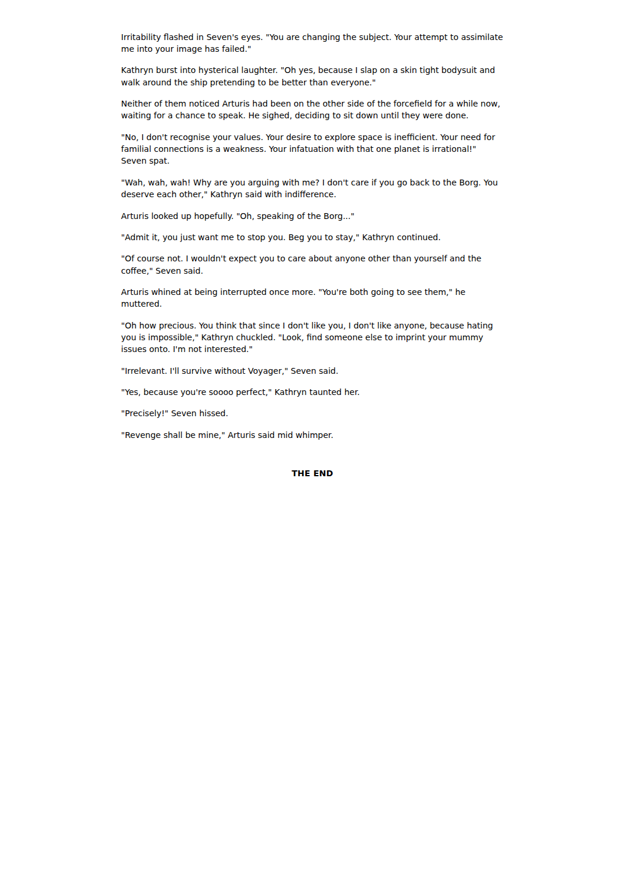Irritability flashed in Seven's eyes. "You are changing the subject. Your attempt to assimilate me into your image has failed."
Kathryn burst into hysterical laughter. "Oh yes, because I slap on a skin tight bodysuit and walk around the ship pretending to be better than everyone."
Neither of them noticed Arturis had been on the other side of the forcefield for a while now, waiting for a chance to speak. He sighed, deciding to sit down until they were done.
"No, I don't recognise your values. Your desire to explore space is inefficient. Your need for familial connections is a weakness. Your infatuation with that one planet is irrational!" Seven spat.
"Wah, wah, wah! Why are you arguing with me? I don't care if you go back to the Borg. You deserve each other," Kathryn said with indifference.
Arturis looked up hopefully. "Oh, speaking of the Borg..."
"Admit it, you just want me to stop you. Beg you to stay," Kathryn continued.
"Of course not. I wouldn't expect you to care about anyone other than yourself and the coffee," Seven said.
Arturis whined at being interrupted once more. "You're both going to see them," he muttered.
"Oh how precious. You think that since I don't like you, I don't like anyone, because hating you is impossible," Kathryn chuckled. "Look, find someone else to imprint your mummy issues onto. I'm not interested."
"Irrelevant. I'll survive without Voyager," Seven said.
"Yes, because you're soooo perfect," Kathryn taunted her.
"Precisely!" Seven hissed.
"Revenge shall be mine," Arturis said mid whimper.
THE END